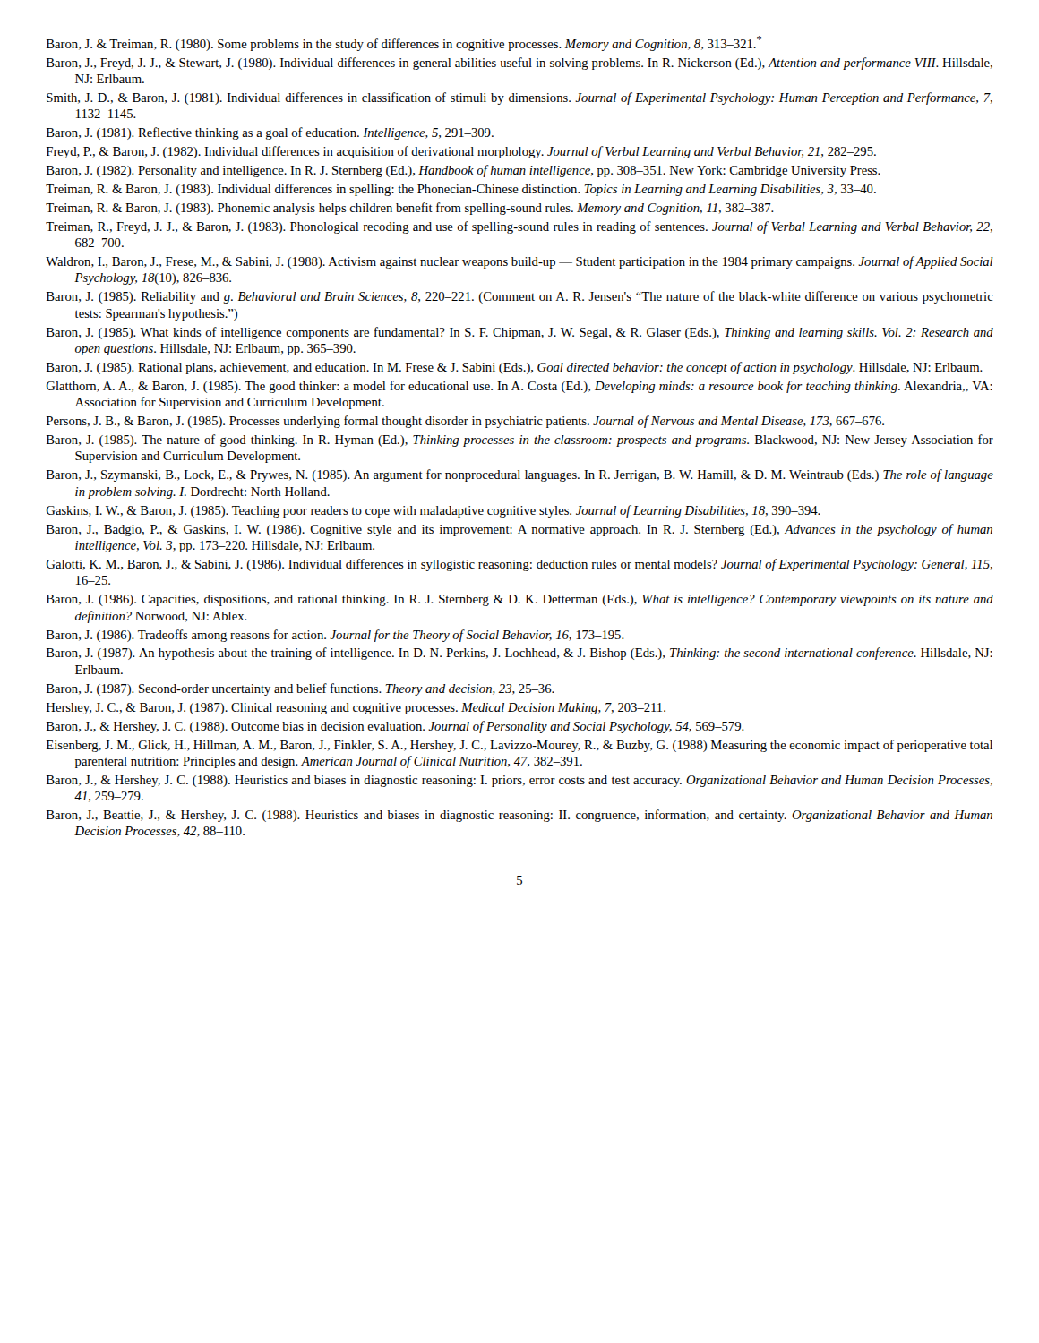Baron, J. & Treiman, R. (1980). Some problems in the study of differences in cognitive processes. Memory and Cognition, 8, 313–321.*
Baron, J., Freyd, J. J., & Stewart, J. (1980). Individual differences in general abilities useful in solving problems. In R. Nickerson (Ed.), Attention and performance VIII. Hillsdale, NJ: Erlbaum.
Smith, J. D., & Baron, J. (1981). Individual differences in classification of stimuli by dimensions. Journal of Experimental Psychology: Human Perception and Performance, 7, 1132–1145.
Baron, J. (1981). Reflective thinking as a goal of education. Intelligence, 5, 291–309.
Freyd, P., & Baron, J. (1982). Individual differences in acquisition of derivational morphology. Journal of Verbal Learning and Verbal Behavior, 21, 282–295.
Baron, J. (1982). Personality and intelligence. In R. J. Sternberg (Ed.), Handbook of human intelligence, pp. 308–351. New York: Cambridge University Press.
Treiman, R. & Baron, J. (1983). Individual differences in spelling: the Phonecian-Chinese distinction. Topics in Learning and Learning Disabilities, 3, 33–40.
Treiman, R. & Baron, J. (1983). Phonemic analysis helps children benefit from spelling-sound rules. Memory and Cognition, 11, 382–387.
Treiman, R., Freyd, J. J., & Baron, J. (1983). Phonological recoding and use of spelling-sound rules in reading of sentences. Journal of Verbal Learning and Verbal Behavior, 22, 682–700.
Waldron, I., Baron, J., Frese, M., & Sabini, J. (1988). Activism against nuclear weapons build-up — Student participation in the 1984 primary campaigns. Journal of Applied Social Psychology, 18(10), 826–836.
Baron, J. (1985). Reliability and g. Behavioral and Brain Sciences, 8, 220–221. (Comment on A. R. Jensen's “The nature of the black-white difference on various psychometric tests: Spearman's hypothesis.”)
Baron, J. (1985). What kinds of intelligence components are fundamental? In S. F. Chipman, J. W. Segal, & R. Glaser (Eds.), Thinking and learning skills. Vol. 2: Research and open questions. Hillsdale, NJ: Erlbaum, pp. 365–390.
Baron, J. (1985). Rational plans, achievement, and education. In M. Frese & J. Sabini (Eds.), Goal directed behavior: the concept of action in psychology. Hillsdale, NJ: Erlbaum.
Glatthorn, A. A., & Baron, J. (1985). The good thinker: a model for educational use. In A. Costa (Ed.), Developing minds: a resource book for teaching thinking. Alexandria,, VA: Association for Supervision and Curriculum Development.
Persons, J. B., & Baron, J. (1985). Processes underlying formal thought disorder in psychiatric patients. Journal of Nervous and Mental Disease, 173, 667–676.
Baron, J. (1985). The nature of good thinking. In R. Hyman (Ed.), Thinking processes in the classroom: prospects and programs. Blackwood, NJ: New Jersey Association for Supervision and Curriculum Development.
Baron, J., Szymanski, B., Lock, E., & Prywes, N. (1985). An argument for nonprocedural languages. In R. Jerrigan, B. W. Hamill, & D. M. Weintraub (Eds.) The role of language in problem solving. I. Dordrecht: North Holland.
Gaskins, I. W., & Baron, J. (1985). Teaching poor readers to cope with maladaptive cognitive styles. Journal of Learning Disabilities, 18, 390–394.
Baron, J., Badgio, P., & Gaskins, I. W. (1986). Cognitive style and its improvement: A normative approach. In R. J. Sternberg (Ed.), Advances in the psychology of human intelligence, Vol. 3, pp. 173–220. Hillsdale, NJ: Erlbaum.
Galotti, K. M., Baron, J., & Sabini, J. (1986). Individual differences in syllogistic reasoning: deduction rules or mental models? Journal of Experimental Psychology: General, 115, 16–25.
Baron, J. (1986). Capacities, dispositions, and rational thinking. In R. J. Sternberg & D. K. Detterman (Eds.), What is intelligence? Contemporary viewpoints on its nature and definition? Norwood, NJ: Ablex.
Baron, J. (1986). Tradeoffs among reasons for action. Journal for the Theory of Social Behavior, 16, 173–195.
Baron, J. (1987). An hypothesis about the training of intelligence. In D. N. Perkins, J. Lochhead, & J. Bishop (Eds.), Thinking: the second international conference. Hillsdale, NJ: Erlbaum.
Baron, J. (1987). Second-order uncertainty and belief functions. Theory and decision, 23, 25–36.
Hershey, J. C., & Baron, J. (1987). Clinical reasoning and cognitive processes. Medical Decision Making, 7, 203–211.
Baron, J., & Hershey, J. C. (1988). Outcome bias in decision evaluation. Journal of Personality and Social Psychology, 54, 569–579.
Eisenberg, J. M., Glick, H., Hillman, A. M., Baron, J., Finkler, S. A., Hershey, J. C., Lavizzo-Mourey, R., & Buzby, G. (1988) Measuring the economic impact of perioperative total parenteral nutrition: Principles and design. American Journal of Clinical Nutrition, 47, 382–391.
Baron, J., & Hershey, J. C. (1988). Heuristics and biases in diagnostic reasoning: I. priors, error costs and test accuracy. Organizational Behavior and Human Decision Processes, 41, 259–279.
Baron, J., Beattie, J., & Hershey, J. C. (1988). Heuristics and biases in diagnostic reasoning: II. congruence, information, and certainty. Organizational Behavior and Human Decision Processes, 42, 88–110.
5